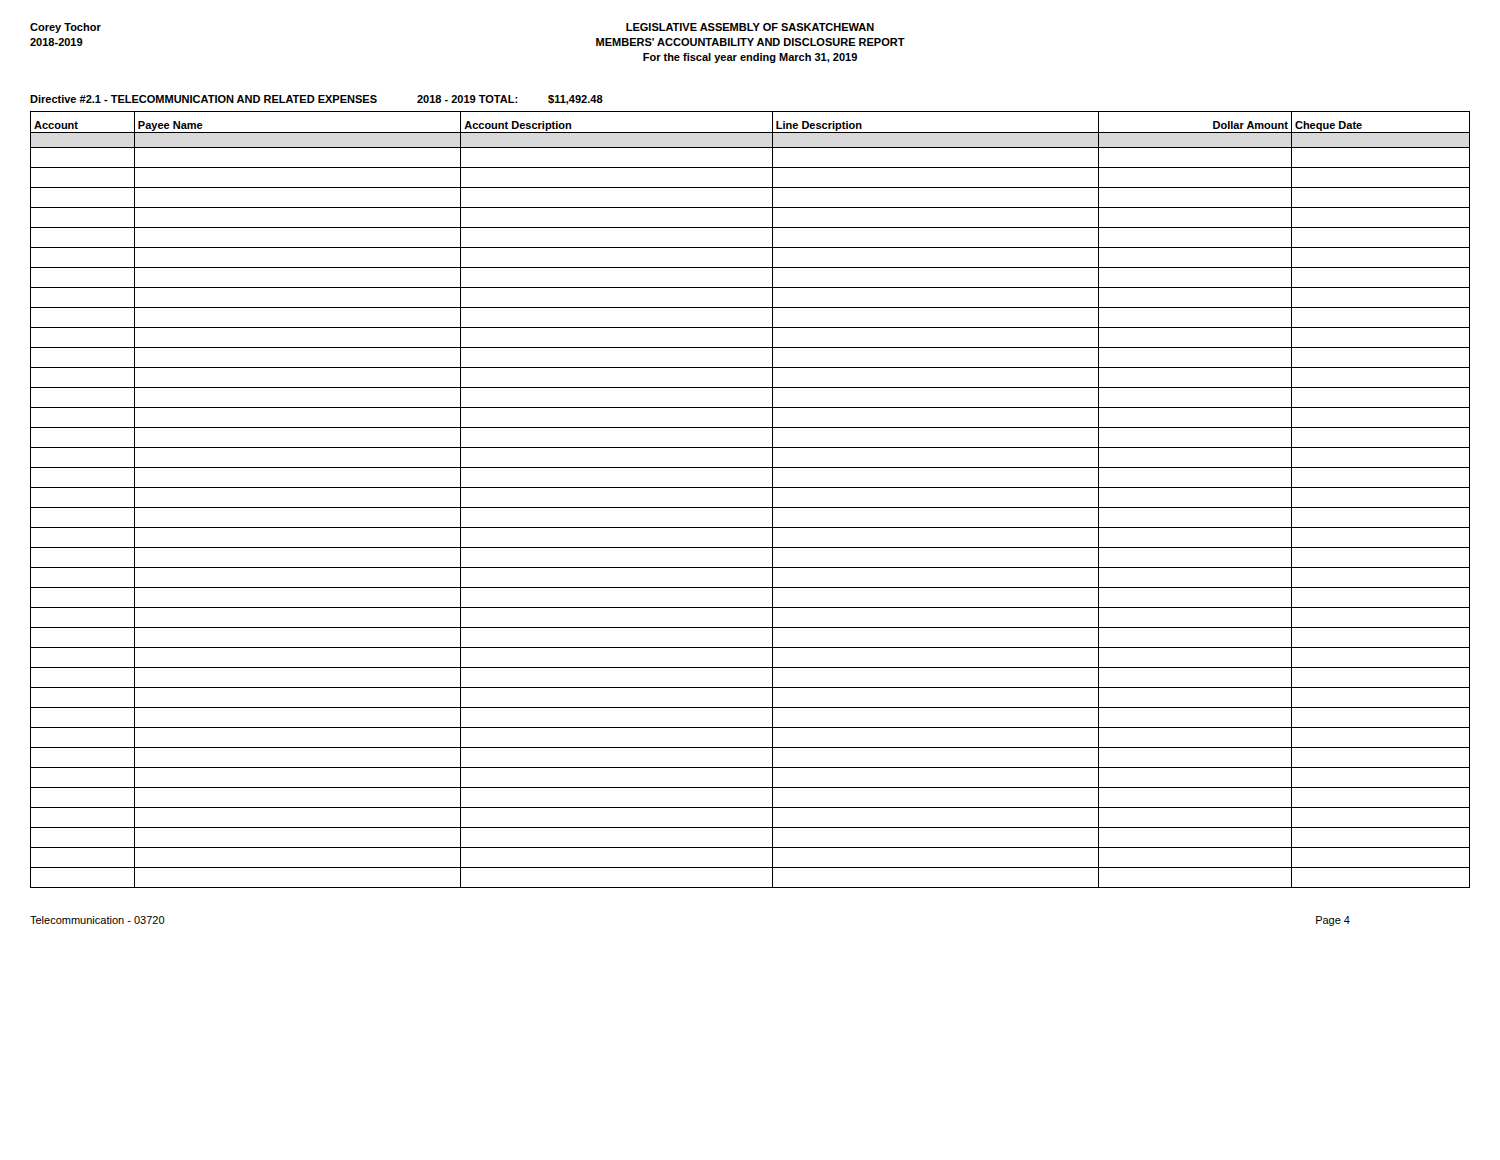Corey Tochor
2018-2019
LEGISLATIVE ASSEMBLY OF SASKATCHEWAN
MEMBERS' ACCOUNTABILITY AND DISCLOSURE REPORT
For the fiscal year ending March 31, 2019
Directive #2.1 - TELECOMMUNICATION AND RELATED EXPENSES
2018 - 2019 TOTAL:
$11,492.48
| Account | Payee Name | Account Description | Line Description | Dollar Amount | Cheque Date |
| --- | --- | --- | --- | --- | --- |
Telecommunication - 03720
Page 4